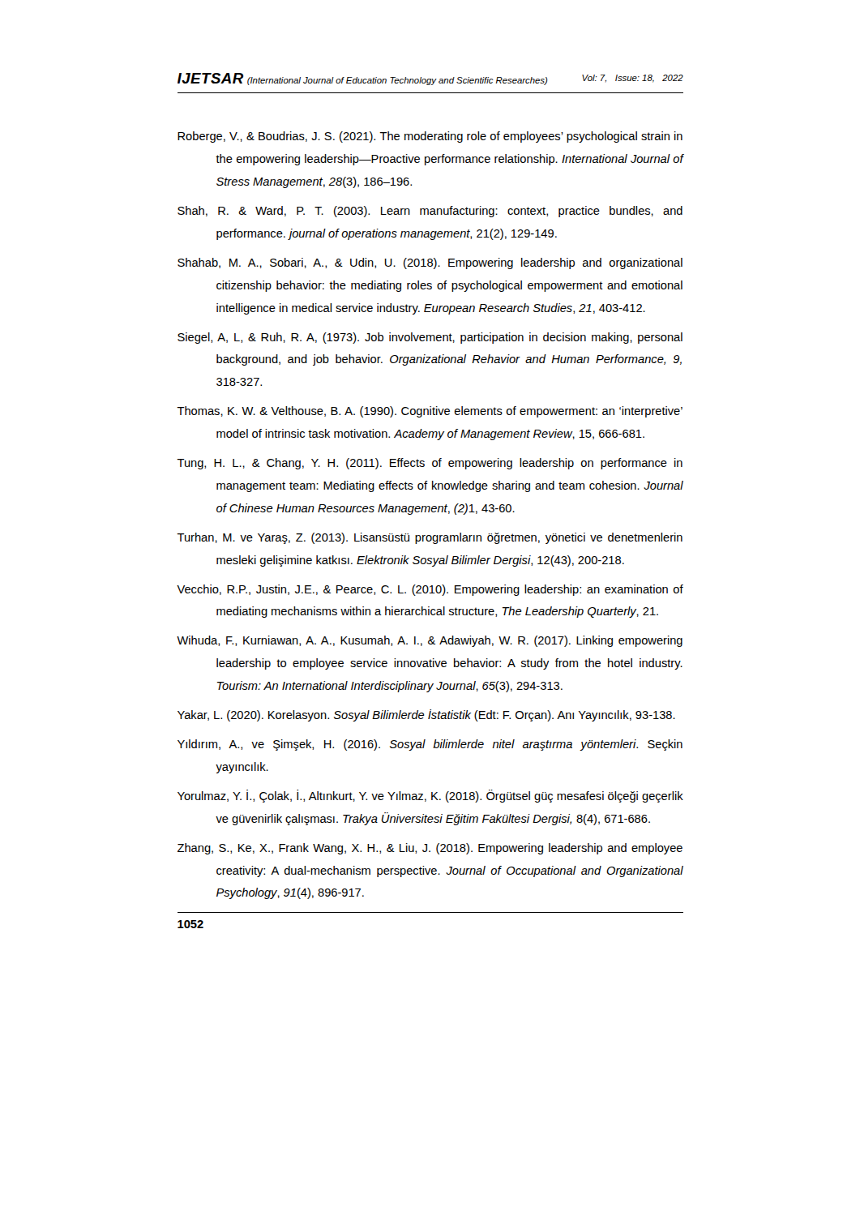Vol: 7, Issue: 18, 2022 IJETSAR (International Journal of Education Technology and Scientific Researches)
Roberge, V., & Boudrias, J. S. (2021). The moderating role of employees’ psychological strain in the empowering leadership—Proactive performance relationship. International Journal of Stress Management, 28(3), 186–196.
Shah, R. & Ward, P. T. (2003). Learn manufacturing: context, practice bundles, and performance. journal of operations management, 21(2), 129-149.
Shahab, M. A., Sobari, A., & Udin, U. (2018). Empowering leadership and organizational citizenship behavior: the mediating roles of psychological empowerment and emotional intelligence in medical service industry. European Research Studies, 21, 403-412.
Siegel, A, L, & Ruh, R. A, (1973). Job involvement, participation in decision making, personal background, and job behavior. Organizational Rehavior and Human Performance, 9, 318-327.
Thomas, K. W. & Velthouse, B. A. (1990). Cognitive elements of empowerment: an ‘interpretive’ model of intrinsic task motivation. Academy of Management Review, 15, 666-681.
Tung, H. L., & Chang, Y. H. (2011). Effects of empowering leadership on performance in management team: Mediating effects of knowledge sharing and team cohesion. Journal of Chinese Human Resources Management, (2) 1, 43-60.
Turhan, M. ve Yaraş, Z. (2013). Lisansüstü programların öğretmen, yönetici ve denetmenlerin mesleki gelişimine katkısı. Elektronik Sosyal Bilimler Dergisi, 12(43), 200-218.
Vecchio, R.P., Justin, J.E., & Pearce, C. L. (2010). Empowering leadership: an examination of mediating mechanisms within a hierarchical structure, The Leadership Quarterly, 21.
Wihuda, F., Kurniawan, A. A., Kusumah, A. I., & Adawiyah, W. R. (2017). Linking empowering leadership to employee service innovative behavior: A study from the hotel industry. Tourism: An International Interdisciplinary Journal, 65(3), 294-313.
Yakar, L. (2020). Korelasyon. Sosyal Bilimlerde İstatistik (Edt: F. Orçan). Anı Yayıncılık, 93-138.
Yıldırım, A., ve Şimşek, H. (2016). Sosyal bilimlerde nitel araştırma yöntemleri. Seçkin yayıncılık.
Yorulmaz, Y. İ., Çolak, İ., Altınkurt, Y. ve Yılmaz, K. (2018). Örgütsel güç mesafesi ölçeği geçerlik ve güvenirlik çalışması. Trakya Üniversitesi Eğitim Fakültesi Dergisi, 8(4), 671-686.
Zhang, S., Ke, X., Frank Wang, X. H., & Liu, J. (2018). Empowering leadership and employee creativity: A dual-mechanism perspective. Journal of Occupational and Organizational Psychology, 91(4), 896-917.
1052